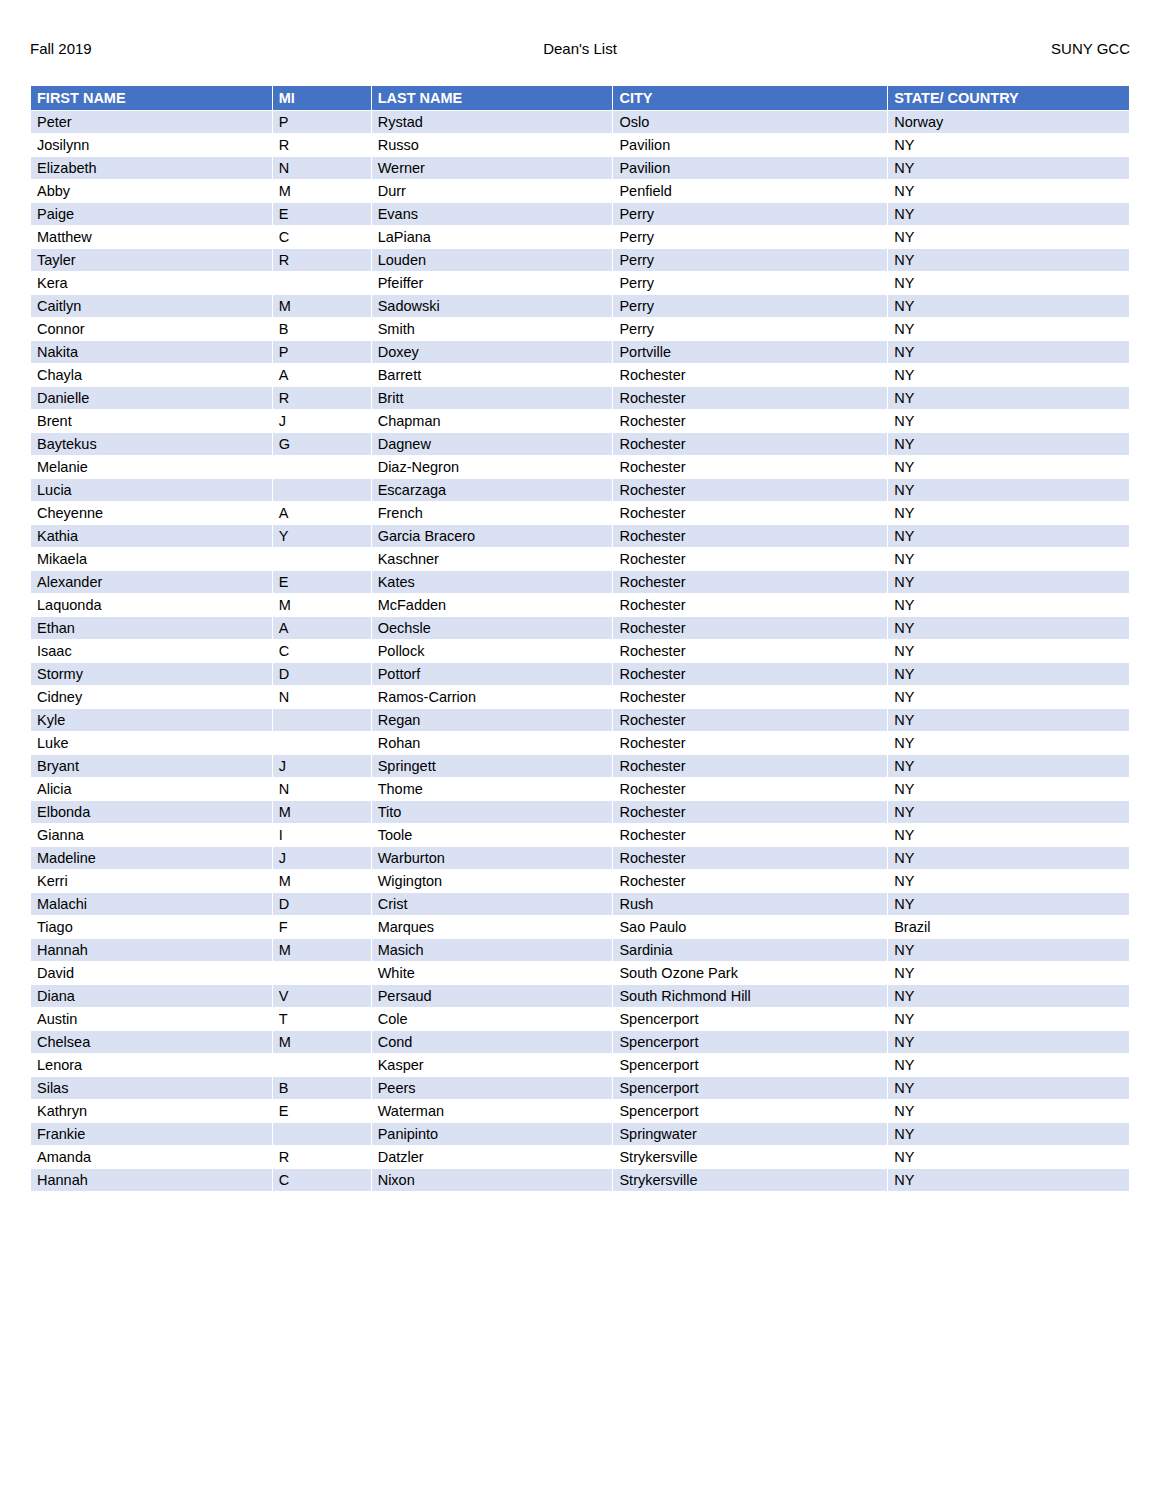Fall 2019
Dean's List
SUNY GCC
| FIRST NAME | MI | LAST NAME | CITY | STATE/ COUNTRY |
| --- | --- | --- | --- | --- |
| Peter | P | Rystad | Oslo | Norway |
| Josilynn | R | Russo | Pavilion | NY |
| Elizabeth | N | Werner | Pavilion | NY |
| Abby | M | Durr | Penfield | NY |
| Paige | E | Evans | Perry | NY |
| Matthew | C | LaPiana | Perry | NY |
| Tayler | R | Louden | Perry | NY |
| Kera | | Pfeiffer | Perry | NY |
| Caitlyn | M | Sadowski | Perry | NY |
| Connor | B | Smith | Perry | NY |
| Nakita | P | Doxey | Portville | NY |
| Chayla | A | Barrett | Rochester | NY |
| Danielle | R | Britt | Rochester | NY |
| Brent | J | Chapman | Rochester | NY |
| Baytekus | G | Dagnew | Rochester | NY |
| Melanie | | Diaz-Negron | Rochester | NY |
| Lucia | | Escarzaga | Rochester | NY |
| Cheyenne | A | French | Rochester | NY |
| Kathia | Y | Garcia Bracero | Rochester | NY |
| Mikaela | | Kaschner | Rochester | NY |
| Alexander | E | Kates | Rochester | NY |
| Laquonda | M | McFadden | Rochester | NY |
| Ethan | A | Oechsle | Rochester | NY |
| Isaac | C | Pollock | Rochester | NY |
| Stormy | D | Pottorf | Rochester | NY |
| Cidney | N | Ramos-Carrion | Rochester | NY |
| Kyle | | Regan | Rochester | NY |
| Luke | | Rohan | Rochester | NY |
| Bryant | J | Springett | Rochester | NY |
| Alicia | N | Thome | Rochester | NY |
| Elbonda | M | Tito | Rochester | NY |
| Gianna | I | Toole | Rochester | NY |
| Madeline | J | Warburton | Rochester | NY |
| Kerri | M | Wigington | Rochester | NY |
| Malachi | D | Crist | Rush | NY |
| Tiago | F | Marques | Sao Paulo | Brazil |
| Hannah | M | Masich | Sardinia | NY |
| David | | White | South Ozone Park | NY |
| Diana | V | Persaud | South Richmond Hill | NY |
| Austin | T | Cole | Spencerport | NY |
| Chelsea | M | Cond | Spencerport | NY |
| Lenora | | Kasper | Spencerport | NY |
| Silas | B | Peers | Spencerport | NY |
| Kathryn | E | Waterman | Spencerport | NY |
| Frankie | | Panipinto | Springwater | NY |
| Amanda | R | Datzler | Strykersville | NY |
| Hannah | C | Nixon | Strykersville | NY |